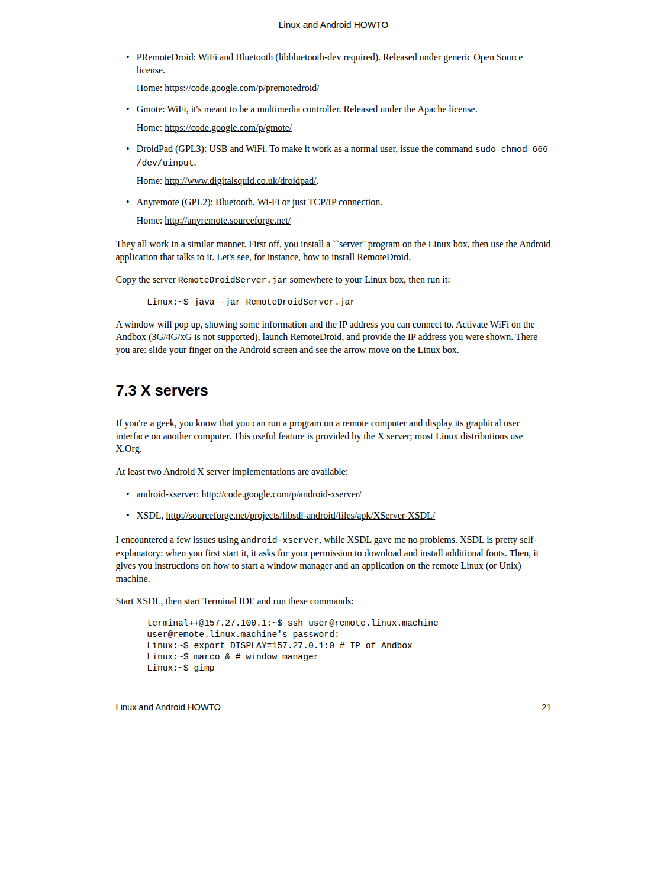Linux and Android HOWTO
PRemoteDroid: WiFi and Bluetooth (libbluetooth-dev required). Released under generic Open Source license.
Home: https://code.google.com/p/premotedroid/
Gmote: WiFi, it's meant to be a multimedia controller. Released under the Apache license.
Home: https://code.google.com/p/gmote/
DroidPad (GPL3): USB and WiFi. To make it work as a normal user, issue the command sudo chmod 666 /dev/uinput.
Home: http://www.digitalsquid.co.uk/droidpad/.
Anyremote (GPL2): Bluetooth, Wi-Fi or just TCP/IP connection.
Home: http://anyremote.sourceforge.net/
They all work in a similar manner. First off, you install a ``server'' program on the Linux box, then use the Android application that talks to it. Let's see, for instance, how to install RemoteDroid.
Copy the server RemoteDroidServer.jar somewhere to your Linux box, then run it:
Linux:~$ java -jar RemoteDroidServer.jar
A window will pop up, showing some information and the IP address you can connect to. Activate WiFi on the Andbox (3G/4G/xG is not supported), launch RemoteDroid, and provide the IP address you were shown. There you are: slide your finger on the Android screen and see the arrow move on the Linux box.
7.3 X servers
If you're a geek, you know that you can run a program on a remote computer and display its graphical user interface on another computer. This useful feature is provided by the X server; most Linux distributions use X.Org.
At least two Android X server implementations are available:
android-xserver: http://code.google.com/p/android-xserver/
XSDL, http://sourceforge.net/projects/libsdl-android/files/apk/XServer-XSDL/
I encountered a few issues using android-xserver, while XSDL gave me no problems. XSDL is pretty self-explanatory: when you first start it, it asks for your permission to download and install additional fonts. Then, it gives you instructions on how to start a window manager and an application on the remote Linux (or Unix) machine.
Start XSDL, then start Terminal IDE and run these commands:
terminal++@157.27.100.1:~$ ssh user@remote.linux.machine
user@remote.linux.machine's password:
Linux:~$ export DISPLAY=157.27.0.1:0 # IP of Andbox
Linux:~$ marco & # window manager
Linux:~$ gimp
Linux and Android HOWTO 21